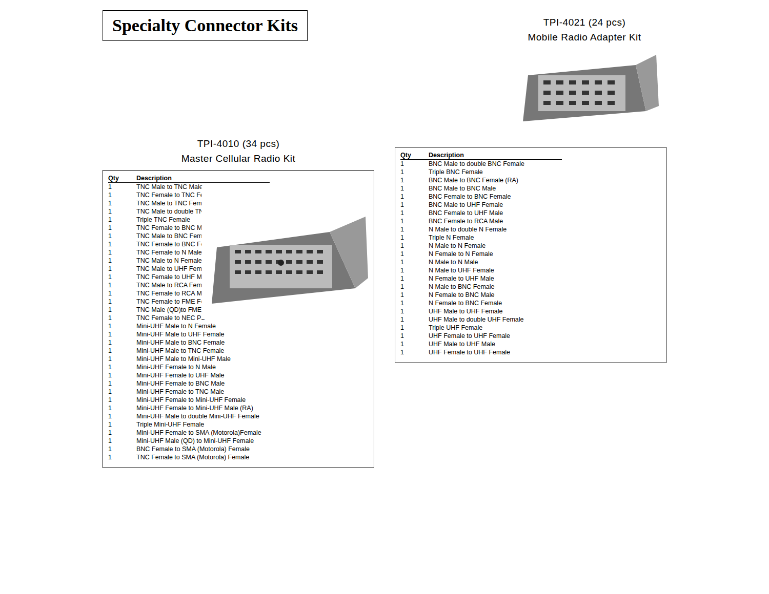Specialty Connector Kits
TPI-4021 (24 pcs)
Mobile Radio Adapter Kit
TPI-4010 (34 pcs)
Master Cellular Radio Kit
| Qty | Description |
| --- | --- |
| 1 | TNC Male to TNC Male |
| 1 | TNC Female to TNC Female |
| 1 | TNC Male to TNC Female (RA) |
| 1 | TNC Male to double TNC Female |
| 1 | Triple TNC Female |
| 1 | TNC Female to BNC Male |
| 1 | TNC Male to BNC Female |
| 1 | TNC Female to BNC Female |
| 1 | TNC Female to N Male |
| 1 | TNC Male to N Female |
| 1 | TNC Male to UHF Female |
| 1 | TNC Female to UHF Male |
| 1 | TNC Male to RCA Female |
| 1 | TNC Female to RCA Male |
| 1 | TNC Female to FME Female |
| 1 | TNC Male (QD)to FME Female |
| 1 | TNC Female to NEC P3 |
| 1 | Mini-UHF Male to N Female |
| 1 | Mini-UHF Male to UHF Female |
| 1 | Mini-UHF Male to BNC Female |
| 1 | Mini-UHF Male to TNC Female |
| 1 | Mini-UHF Male to Mini-UHF Male |
| 1 | Mini-UHF Female to N Male |
| 1 | Mini-UHF Female to UHF Male |
| 1 | Mini-UHF Female to BNC Male |
| 1 | Mini-UHF Female to TNC Male |
| 1 | Mini-UHF Female to Mini-UHF Female |
| 1 | Mini-UHF Female to Mini-UHF Male (RA) |
| 1 | Mini-UHF Male to double Mini-UHF Female |
| 1 | Triple Mini-UHF Female |
| 1 | Mini-UHF Female to SMA (Motorola)Female |
| 1 | Mini-UHF Male (QD) to Mini-UHF Female |
| 1 | BNC Female to SMA (Motorola) Female |
| 1 | TNC Female to SMA (Motorola) Female |
| Qty | Description |
| --- | --- |
| 1 | BNC Male to double BNC Female |
| 1 | Triple BNC Female |
| 1 | BNC Male to BNC Female (RA) |
| 1 | BNC Male to BNC Male |
| 1 | BNC Female to BNC Female |
| 1 | BNC Male to UHF Female |
| 1 | BNC Female to UHF Male |
| 1 | BNC Female to RCA Male |
| 1 | N Male to double N Female |
| 1 | Triple N Female |
| 1 | N Male to N Female |
| 1 | N Female to N Female |
| 1 | N Male to N Male |
| 1 | N Male to UHF Female |
| 1 | N Female to UHF Male |
| 1 | N Male to BNC Female |
| 1 | N Female to BNC Male |
| 1 | N Female to BNC Female |
| 1 | UHF Male to UHF Female |
| 1 | UHF Male to double UHF Female |
| 1 | Triple UHF Female |
| 1 | UHF Female to UHF Female |
| 1 | UHF Male to UHF Male |
| 1 | UHF Female to UHF Female |